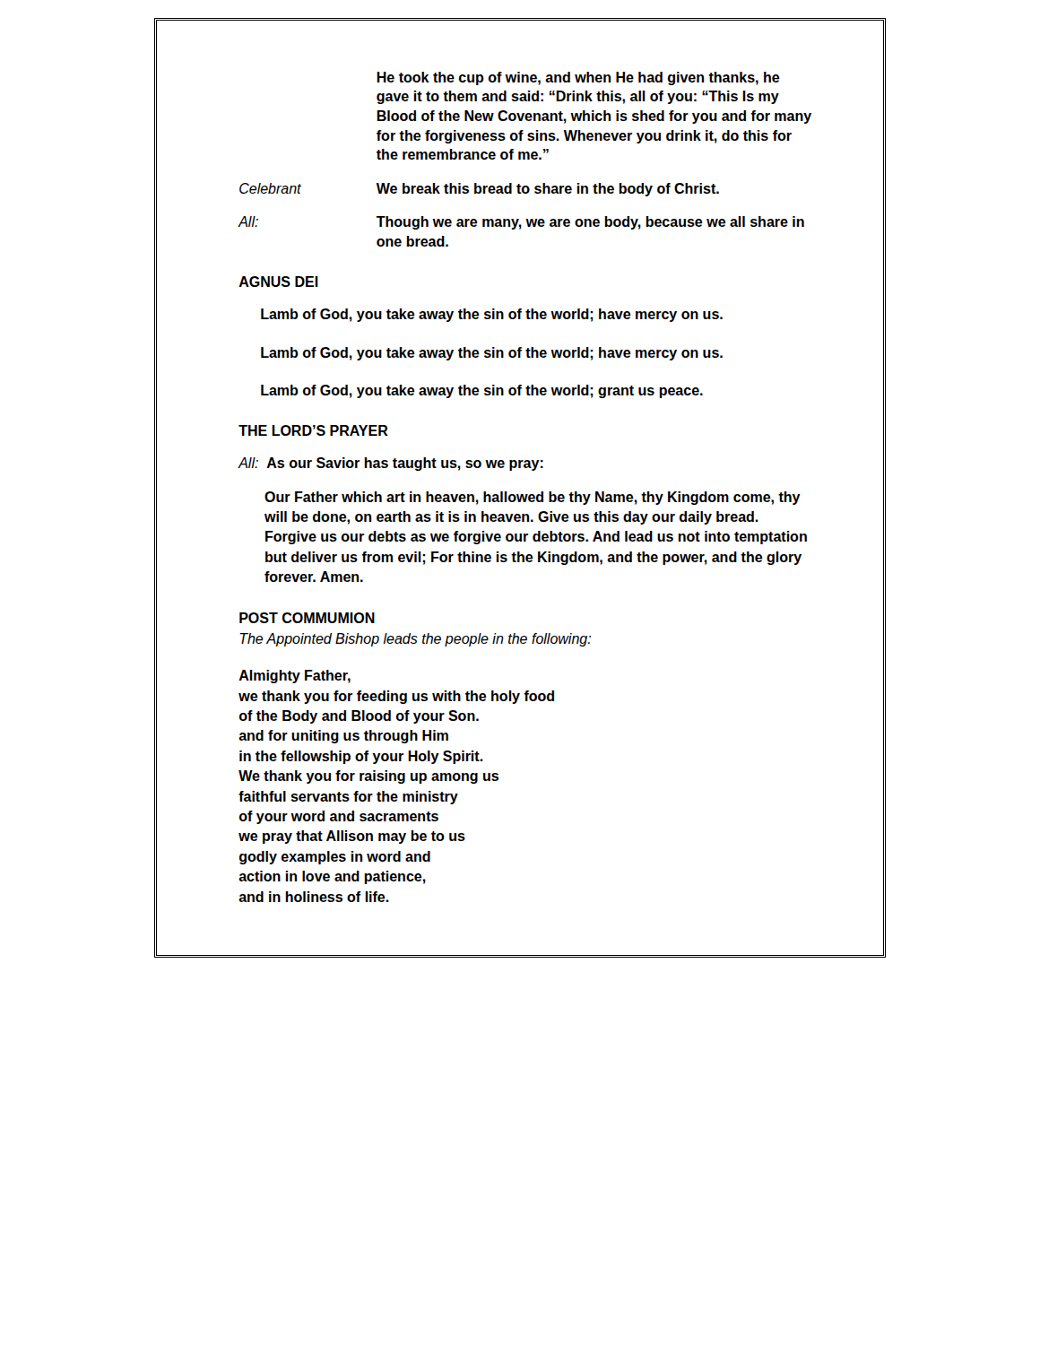He took the cup of wine, and when He had given thanks, he gave it to them and said: “Drink this, all of you: “This Is my Blood of the New Covenant, which is shed for you and for many for the forgiveness of sins. Whenever you drink it, do this for the remembrance of me.”
Celebrant
We break this bread to share in the body of Christ.
All:
Though we are many, we are one body, because we all share in one bread.
AGNUS DEI
Lamb of God, you take away the sin of the world; have mercy on us.
Lamb of God, you take away the sin of the world; have mercy on us.
Lamb of God, you take away the sin of the world; grant us peace.
THE LORD’S PRAYER
All: As our Savior has taught us, so we pray:
Our Father which art in heaven, hallowed be thy Name, thy Kingdom come, thy will be done, on earth as it is in heaven. Give us this day our daily bread. Forgive us our debts as we forgive our debtors. And lead us not into temptation but deliver us from evil; For thine is the Kingdom, and the power, and the glory forever. Amen.
POST COMMUMION
The Appointed Bishop leads the people in the following:
Almighty Father,
we thank you for feeding us with the holy food
of the Body and Blood of your Son.
and for uniting us through Him
in the fellowship of your Holy Spirit.
We thank you for raising up among us
faithful servants for the ministry
of your word and sacraments
we pray that Allison may be to us
godly examples in word and
action in love and patience,
and in holiness of life.